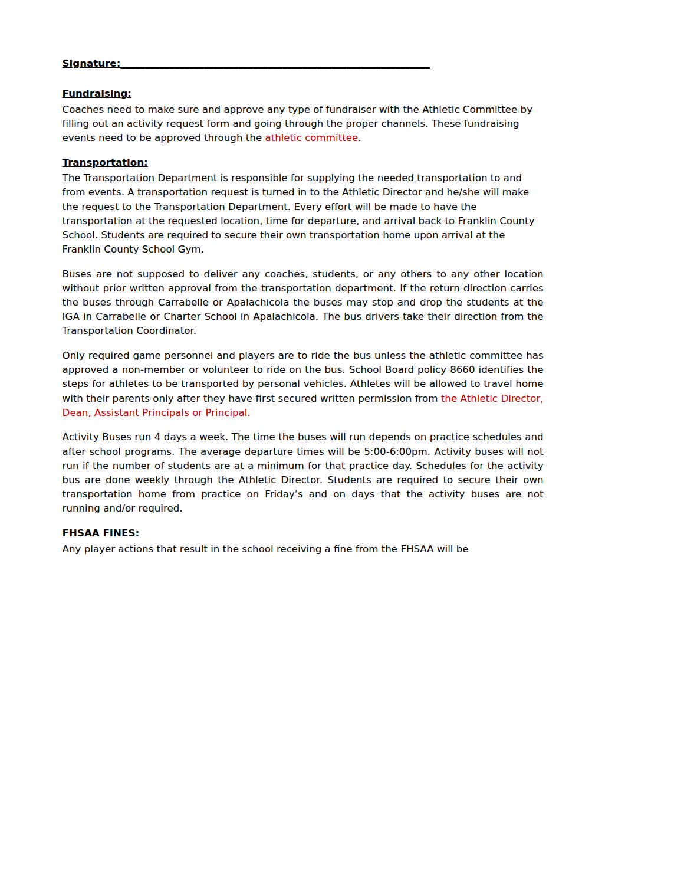Signature:_______________________________________________________________
Fundraising:
Coaches need to make sure and approve any type of fundraiser with the Athletic Committee by filling out an activity request form and going through the proper channels. These fundraising events need to be approved through the athletic committee.
Transportation:
The Transportation Department is responsible for supplying the needed transportation to and from events. A transportation request is turned in to the Athletic Director and he/she will make the request to the Transportation Department. Every effort will be made to have the transportation at the requested location, time for departure, and arrival back to Franklin County School. Students are required to secure their own transportation home upon arrival at the Franklin County School Gym.
Buses are not supposed to deliver any coaches, students, or any others to any other location without prior written approval from the transportation department. If the return direction carries the buses through Carrabelle or Apalachicola the buses may stop and drop the students at the IGA in Carrabelle or Charter School in Apalachicola. The bus drivers take their direction from the Transportation Coordinator.
Only required game personnel and players are to ride the bus unless the athletic committee has approved a non-member or volunteer to ride on the bus. School Board policy 8660 identifies the steps for athletes to be transported by personal vehicles. Athletes will be allowed to travel home with their parents only after they have first secured written permission from the Athletic Director, Dean, Assistant Principals or Principal.
Activity Buses run 4 days a week. The time the buses will run depends on practice schedules and after school programs. The average departure times will be 5:00-6:00pm. Activity buses will not run if the number of students are at a minimum for that practice day. Schedules for the activity bus are done weekly through the Athletic Director. Students are required to secure their own transportation home from practice on Friday’s and on days that the activity buses are not running and/or required.
FHSAA FINES:
Any player actions that result in the school receiving a fine from the FHSAA will be